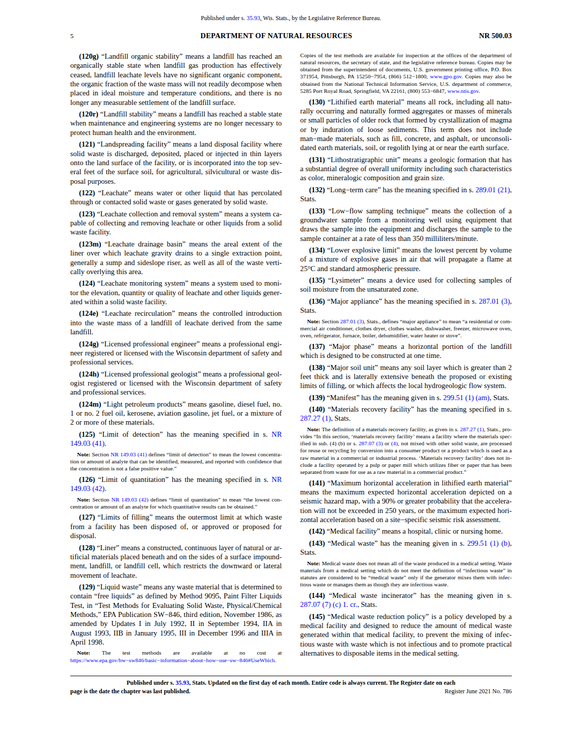Published under s. 35.93, Wis. Stats., by the Legislative Reference Bureau.
5 DEPARTMENT OF NATURAL RESOURCES NR 500.03
(120g) “Landfill organic stability” means a landfill has reached an organically stable state when landfill gas production has effectively ceased, landfill leachate levels have no significant organic component, the organic fraction of the waste mass will not readily decompose when placed in ideal moisture and temperature conditions, and there is no longer any measurable settlement of the landfill surface.
(120r) “Landfill stability” means a landfill has reached a stable state when maintenance and engineering systems are no longer necessary to protect human health and the environment.
(121) “Landspreading facility” means a land disposal facility where solid waste is discharged, deposited, placed or injected in thin layers onto the land surface of the facility, or is incorporated into the top several feet of the surface soil, for agricultural, silvicultural or waste disposal purposes.
(122) “Leachate” means water or other liquid that has percolated through or contacted solid waste or gases generated by solid waste.
(123) “Leachate collection and removal system” means a system capable of collecting and removing leachate or other liquids from a solid waste facility.
(123m) “Leachate drainage basin” means the areal extent of the liner over which leachate gravity drains to a single extraction point, generally a sump and sideslope riser, as well as all of the waste vertically overlying this area.
(124) “Leachate monitoring system” means a system used to monitor the elevation, quantity or quality of leachate and other liquids generated within a solid waste facility.
(124e) “Leachate recirculation” means the controlled introduction into the waste mass of a landfill of leachate derived from the same landfill.
(124g) “Licensed professional engineer” means a professional engineer registered or licensed with the Wisconsin department of safety and professional services.
(124h) “Licensed professional geologist” means a professional geologist registered or licensed with the Wisconsin department of safety and professional services.
(124m) “Light petroleum products” means gasoline, diesel fuel, no. 1 or no. 2 fuel oil, kerosene, aviation gasoline, jet fuel, or a mixture of 2 or more of these materials.
(125) “Limit of detection” has the meaning specified in s. NR 149.03 (41).
Note: Section NR 149.03 (41) defines “limit of detection” to mean the lowest concentration or amount of analyte that can be identified, measured, and reported with confidence that the concentration is not a false positive value.”
(126) “Limit of quantitation” has the meaning specified in s. NR 149.03 (42).
Note: Section NR 149.03 (42) defines “limit of quantitation” to mean “the lowest concentration or amount of an analyte for which quantitative results can be obtained.”
(127) “Limits of filling” means the outermost limit at which waste from a facility has been disposed of, or approved or proposed for disposal.
(128) “Liner” means a constructed, continuous layer of natural or artificial materials placed beneath and on the sides of a surface impoundment, landfill, or landfill cell, which restricts the downward or lateral movement of leachate.
(129) “Liquid waste” means any waste material that is determined to contain “free liquids” as defined by Method 9095, Paint Filter Liquids Test, in “Test Methods for Evaluating Solid Waste, Physical/Chemical Methods,” EPA Publication SW−846, third edition, November 1986, as amended by Updates I in July 1992, II in September 1994, IIA in August 1993, IIB in January 1995, III in December 1996 and IIIA in April 1998.
Note: The test methods are available at no cost at https://www.epa.gov/hw−sw846/basic−information−about−how−use−sw−846#UseWhich. Copies of the test methods are available for inspection at the offices of the department of natural resources, the secretary of state, and the legislative reference bureau. Copies may be obtained from the superintendent of documents, U.S. government printing office, P.O. Box 371954, Pittsburgh, PA 15250−7954, (866) 512−1800, www.gpo.gov. Copies may also be obtained from the National Technical Information Service, U.S. department of commerce, 5285 Port Royal Road, Springfield, VA 22161, (800) 553−6847, www.ntis.gov.
(130) “Lithified earth material” means all rock, including all naturally occurring and naturally formed aggregates or masses of minerals or small particles of older rock that formed by crystallization of magma or by induration of loose sediments. This term does not include man−made materials, such as fill, concrete, and asphalt, or unconsolidated earth materials, soil, or regolith lying at or near the earth surface.
(131) “Lithostratigraphic unit” means a geologic formation that has a substantial degree of overall uniformity including such characteristics as color, mineralogic composition and grain size.
(132) “Long−term care” has the meaning specified in s. 289.01 (21), Stats.
(133) “Low−flow sampling technique” means the collection of a groundwater sample from a monitoring well using equipment that draws the sample into the equipment and discharges the sample to the sample container at a rate of less than 350 milliliters/minute.
(134) “Lower explosive limit” means the lowest percent by volume of a mixture of explosive gases in air that will propagate a flame at 25°C and standard atmospheric pressure.
(135) “Lysimeter” means a device used for collecting samples of soil moisture from the unsaturated zone.
(136) “Major appliance” has the meaning specified in s. 287.01 (3), Stats.
Note: Section 287.01 (3), Stats., defines “major appliance” to mean “a residential or commercial air conditioner, clothes dryer, clothes washer, dishwasher, freezer, microwave oven, oven, refrigerator, furnace, boiler, dehumidifier, water heater or stove”.
(137) “Major phase” means a horizontal portion of the landfill which is designed to be constructed at one time.
(138) “Major soil unit” means any soil layer which is greater than 2 feet thick and is laterally extensive beneath the proposed or existing limits of filling, or which affects the local hydrogeologic flow system.
(139) “Manifest” has the meaning given in s. 299.51 (1) (am), Stats.
(140) “Materials recovery facility” has the meaning specified in s. 287.27 (1), Stats.
Note: The definition of a materials recovery facility, as given in s. 287.27 (1), Stats., provides “In this section, ‘materials recovery facility’ means a facility where the materials specified in sub. (4) (b) or s. 287.07 (3) or (4), not mixed with other solid waste, are processed for reuse or recycling by conversion into a consumer product or a product which is used as a raw material in a commercial or industrial process. ‘Materials recovery facility’ does not include a facility operated by a pulp or paper mill which utilizes fiber or paper that has been separated from waste for use as a raw material in a commercial product.”
(141) “Maximum horizontal acceleration in lithified earth material” means the maximum expected horizontal acceleration depicted on a seismic hazard map, with a 90% or greater probability that the acceleration will not be exceeded in 250 years, or the maximum expected horizontal acceleration based on a site−specific seismic risk assessment.
(142) “Medical facility” means a hospital, clinic or nursing home.
(143) “Medical waste” has the meaning given in s. 299.51 (1) (b), Stats.
Note: Medical waste does not mean all of the waste produced in a medical setting. Waste materials from a medical setting which do not meet the definition of “infectious waste” in statutes are considered to be “medical waste” only if the generator mixes them with infectious waste or manages them as though they are infectious waste.
(144) “Medical waste incinerator” has the meaning given in s. 287.07 (7) (c) 1. cr., Stats.
(145) “Medical waste reduction policy” is a policy developed by a medical facility and designed to reduce the amount of medical waste generated within that medical facility, to prevent the mixing of infectious waste with waste which is not infectious and to promote practical alternatives to disposable items in the medical setting.
Published under s. 35.93, Stats. Updated on the first day of each month. Entire code is always current. The Register date on each
page is the date the chapter was last published. Register June 2021 No. 786